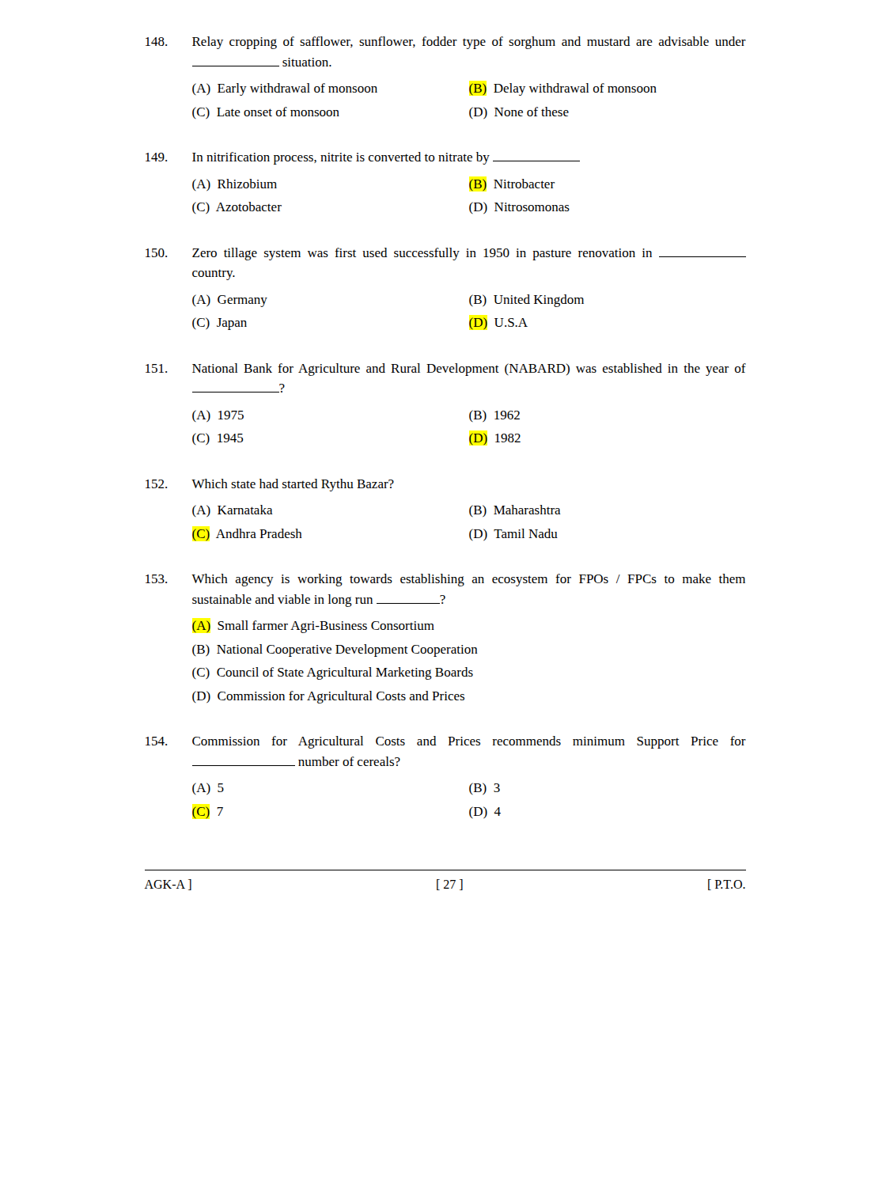148.
Relay cropping of safflower, sunflower, fodder type of sorghum and mustard are advisable under situation.
| (A) Early withdrawal of monsoon | (B) Delay withdrawal of monsoon |
| (C) Late onset of monsoon | (D) None of these |
149.
In nitrification process, nitrite is converted to nitrate by
| (A) Rhizobium | (B) Nitrobacter |
| (C) Azotobacter | (D) Nitrosomonas |
150.
Zero tillage system was first used successfully in 1950 in pasture renovation in country.
| (A) Germany | (B) United Kingdom |
| (C) Japan | (D) U.S.A |
151.
National Bank for Agriculture and Rural Development (NABARD) was established in the year of ?
| (A) 1975 | (B) 1962 |
| (C) 1945 | (D) 1982 |
152.
Which state had started Rythu Bazar?
| (A) Karnataka | (B) Maharashtra |
| (C) Andhra Pradesh | (D) Tamil Nadu |
153.
Which agency is working towards establishing an ecosystem for FPOs / FPCs to make them sustainable and viable in long run ?
| (A) Small farmer Agri-Business Consortium |
| (B) National Cooperative Development Cooperation |
| (C) Council of State Agricultural Marketing Boards |
| (D) Commission for Agricultural Costs and Prices |
154.
Commission for Agricultural Costs and Prices recommends minimum Support Price for number of cereals?
| (A) 5 | (B) 3 |
| (C) 7 | (D) 4 |
AGK-A ]
[ 27 ]
[ P.T.O.